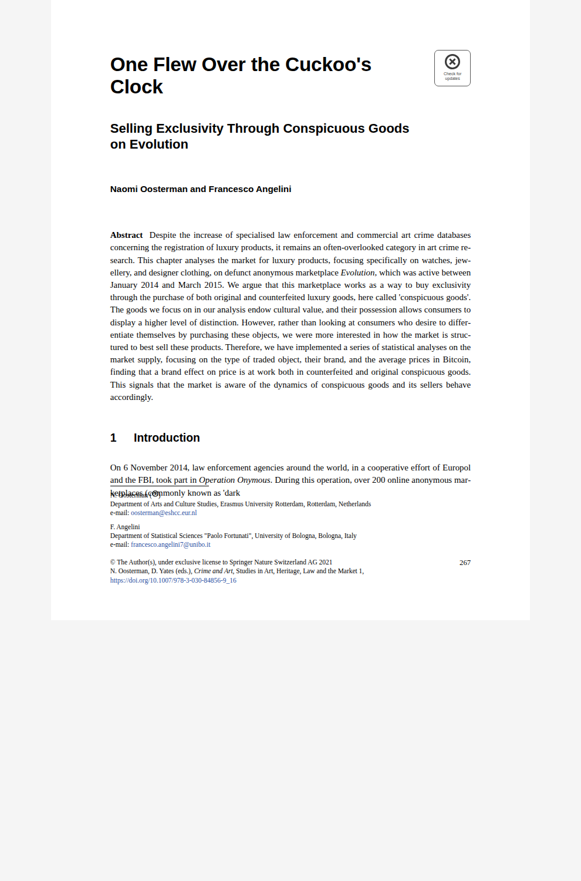Check for
updates
One Flew Over the Cuckoo's Clock
Selling Exclusivity Through Conspicuous Goods on Evolution
Naomi Oosterman and Francesco Angelini
Abstract Despite the increase of specialised law enforcement and commercial art crime databases concerning the registration of luxury products, it remains an often-overlooked category in art crime research. This chapter analyses the market for luxury products, focusing specifically on watches, jewellery, and designer clothing, on defunct anonymous marketplace Evolution, which was active between January 2014 and March 2015. We argue that this marketplace works as a way to buy exclusivity through the purchase of both original and counterfeited luxury goods, here called 'conspicuous goods'. The goods we focus on in our analysis endow cultural value, and their possession allows consumers to display a higher level of distinction. However, rather than looking at consumers who desire to differentiate themselves by purchasing these objects, we were more interested in how the market is structured to best sell these products. Therefore, we have implemented a series of statistical analyses on the market supply, focusing on the type of traded object, their brand, and the average prices in Bitcoin, finding that a brand effect on price is at work both in counterfeited and original conspicuous goods. This signals that the market is aware of the dynamics of conspicuous goods and its sellers behave accordingly.
1 Introduction
On 6 November 2014, law enforcement agencies around the world, in a cooperative effort of Europol and the FBI, took part in Operation Onymous. During this operation, over 200 online anonymous marketplaces (commonly known as 'dark
N. Oosterman ( )
Department of Arts and Culture Studies, Erasmus University Rotterdam, Rotterdam, Netherlands
e-mail: oosterman@eshcc.eur.nl
F. Angelini
Department of Statistical Sciences "Paolo Fortunati", University of Bologna, Bologna, Italy
e-mail: francesco.angelini7@unibo.it
© The Author(s), under exclusive license to Springer Nature Switzerland AG 2021
N. Oosterman, D. Yates (eds.), Crime and Art, Studies in Art, Heritage, Law and the Market 1, https://doi.org/10.1007/978-3-030-84856-9_16
267